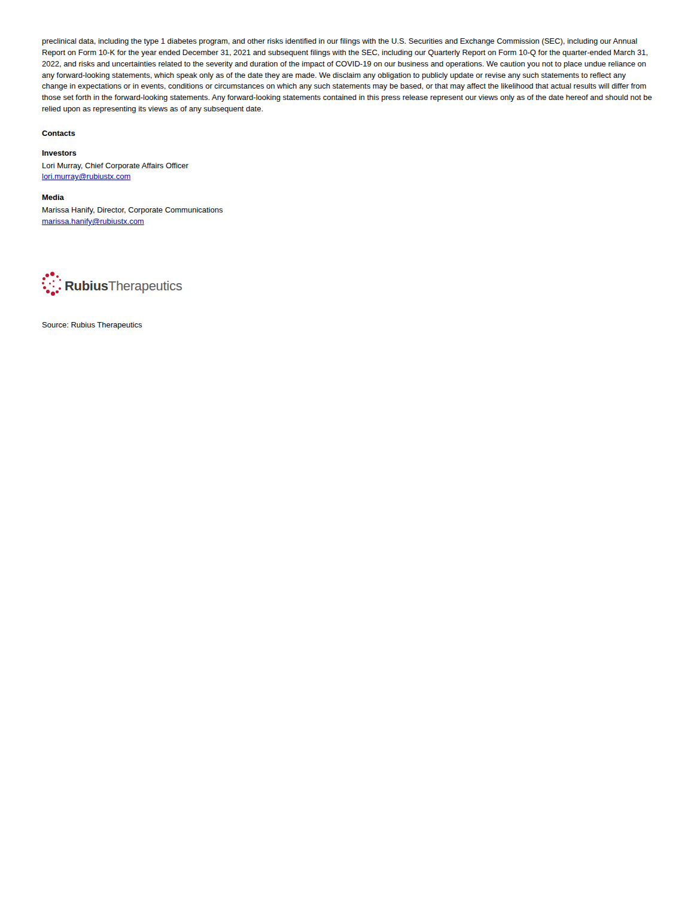preclinical data, including the type 1 diabetes program, and other risks identified in our filings with the U.S. Securities and Exchange Commission (SEC), including our Annual Report on Form 10-K for the year ended December 31, 2021 and subsequent filings with the SEC, including our Quarterly Report on Form 10-Q for the quarter-ended March 31, 2022, and risks and uncertainties related to the severity and duration of the impact of COVID-19 on our business and operations. We caution you not to place undue reliance on any forward-looking statements, which speak only as of the date they are made. We disclaim any obligation to publicly update or revise any such statements to reflect any change in expectations or in events, conditions or circumstances on which any such statements may be based, or that may affect the likelihood that actual results will differ from those set forth in the forward-looking statements. Any forward-looking statements contained in this press release represent our views only as of the date hereof and should not be relied upon as representing its views as of any subsequent date.
Contacts
Investors
Lori Murray, Chief Corporate Affairs Officer
lori.murray@rubiustx.com
Media
Marissa Hanify, Director, Corporate Communications
marissa.hanify@rubiustx.com
RubiusTherapeutics
Source: Rubius Therapeutics